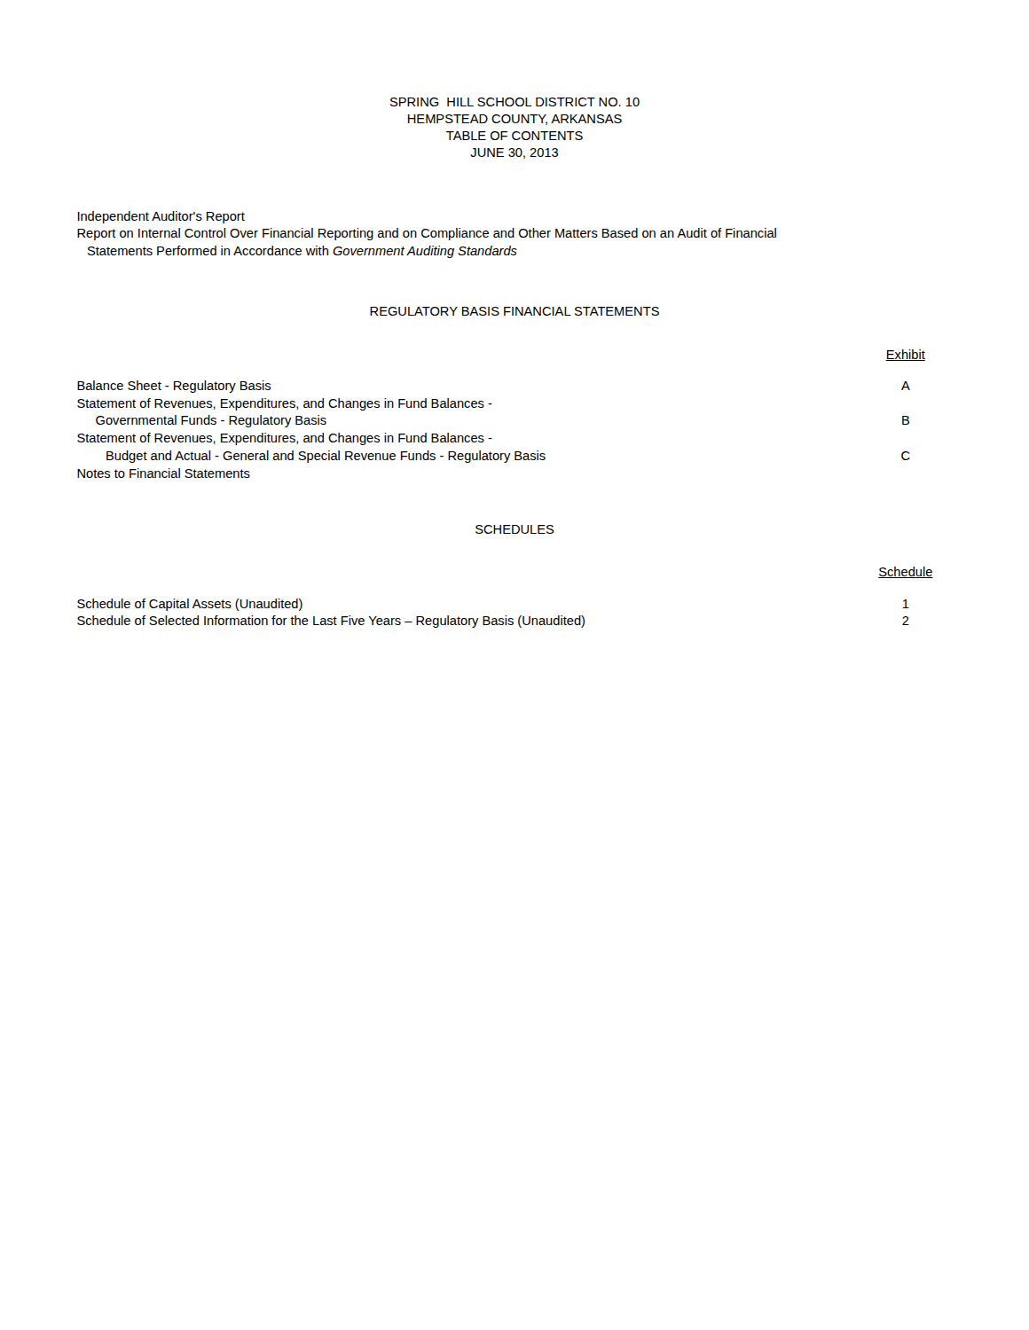SPRING HILL SCHOOL DISTRICT NO. 10
HEMPSTEAD COUNTY, ARKANSAS
TABLE OF CONTENTS
JUNE 30, 2013
Independent Auditor's Report
Report on Internal Control Over Financial Reporting and on Compliance and Other Matters Based on an Audit of Financial
Statements Performed in Accordance with Government Auditing Standards
REGULATORY BASIS FINANCIAL STATEMENTS
| | Exhibit |
| Balance Sheet - Regulatory Basis | A |
| Statement of Revenues, Expenditures, and Changes in Fund Balances - | |
| Governmental Funds - Regulatory Basis | B |
| Statement of Revenues, Expenditures, and Changes in Fund Balances - | |
| Budget and Actual - General and Special Revenue Funds - Regulatory Basis | C |
| Notes to Financial Statements | |
SCHEDULES
| | Schedule |
| Schedule of Capital Assets (Unaudited) | 1 |
| Schedule of Selected Information for the Last Five Years – Regulatory Basis (Unaudited) | 2 |